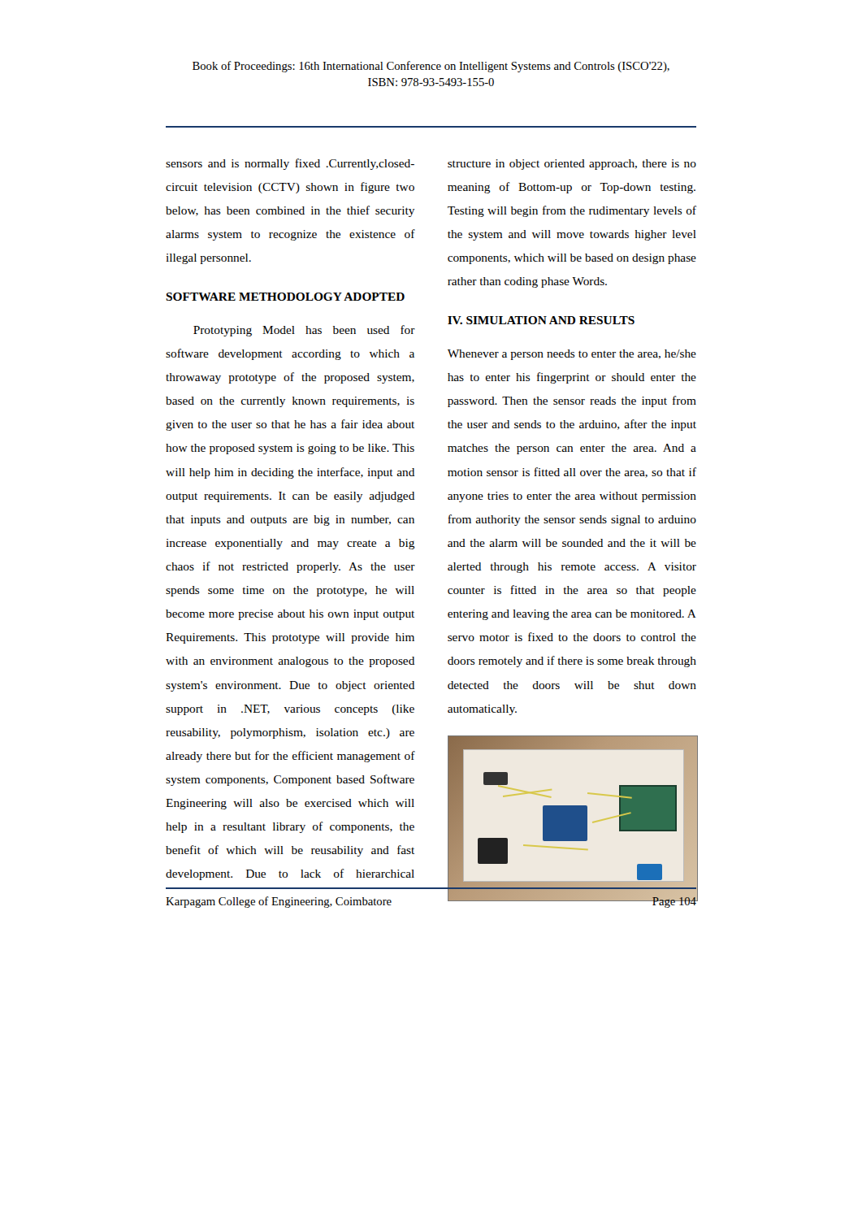Book of Proceedings: 16th International Conference on Intelligent Systems and Controls (ISCO'22), ISBN: 978-93-5493-155-0
sensors and is normally fixed .Currently,closed-circuit television (CCTV) shown in figure two below, has been combined in the thief security alarms system to recognize the existence of illegal personnel.
SOFTWARE METHODOLOGY ADOPTED
Prototyping Model has been used for software development according to which a throwaway prototype of the proposed system, based on the currently known requirements, is given to the user so that he has a fair idea about how the proposed system is going to be like. This will help him in deciding the interface, input and output requirements. It can be easily adjudged that inputs and outputs are big in number, can increase exponentially and may create a big chaos if not restricted properly. As the user spends some time on the prototype, he will become more precise about his own input output Requirements. This prototype will provide him with an environment analogous to the proposed system's environment. Due to object oriented support in .NET, various concepts (like reusability, polymorphism, isolation etc.) are already there but for the efficient management of system components, Component based Software Engineering will also be exercised which will help in a resultant library of components, the benefit of which will be reusability and fast development. Due to lack of hierarchical structure in object oriented approach, there is no meaning of Bottom-up or Top-down testing. Testing will begin from the rudimentary levels of the system and will move towards higher level components, which will be based on design phase rather than coding phase Words.
IV. SIMULATION AND RESULTS
Whenever a person needs to enter the area, he/she has to enter his fingerprint or should enter the password. Then the sensor reads the input from the user and sends to the arduino, after the input matches the person can enter the area. And a motion sensor is fitted all over the area, so that if anyone tries to enter the area without permission from authority the sensor sends signal to arduino and the alarm will be sounded and the it will be alerted through his remote access. A visitor counter is fitted in the area so that people entering and leaving the area can be monitored. A servo motor is fixed to the doors to control the doors remotely and if there is some break through detected the doors will be shut down automatically.
Karpagam College of Engineering, Coimbatore Page 104